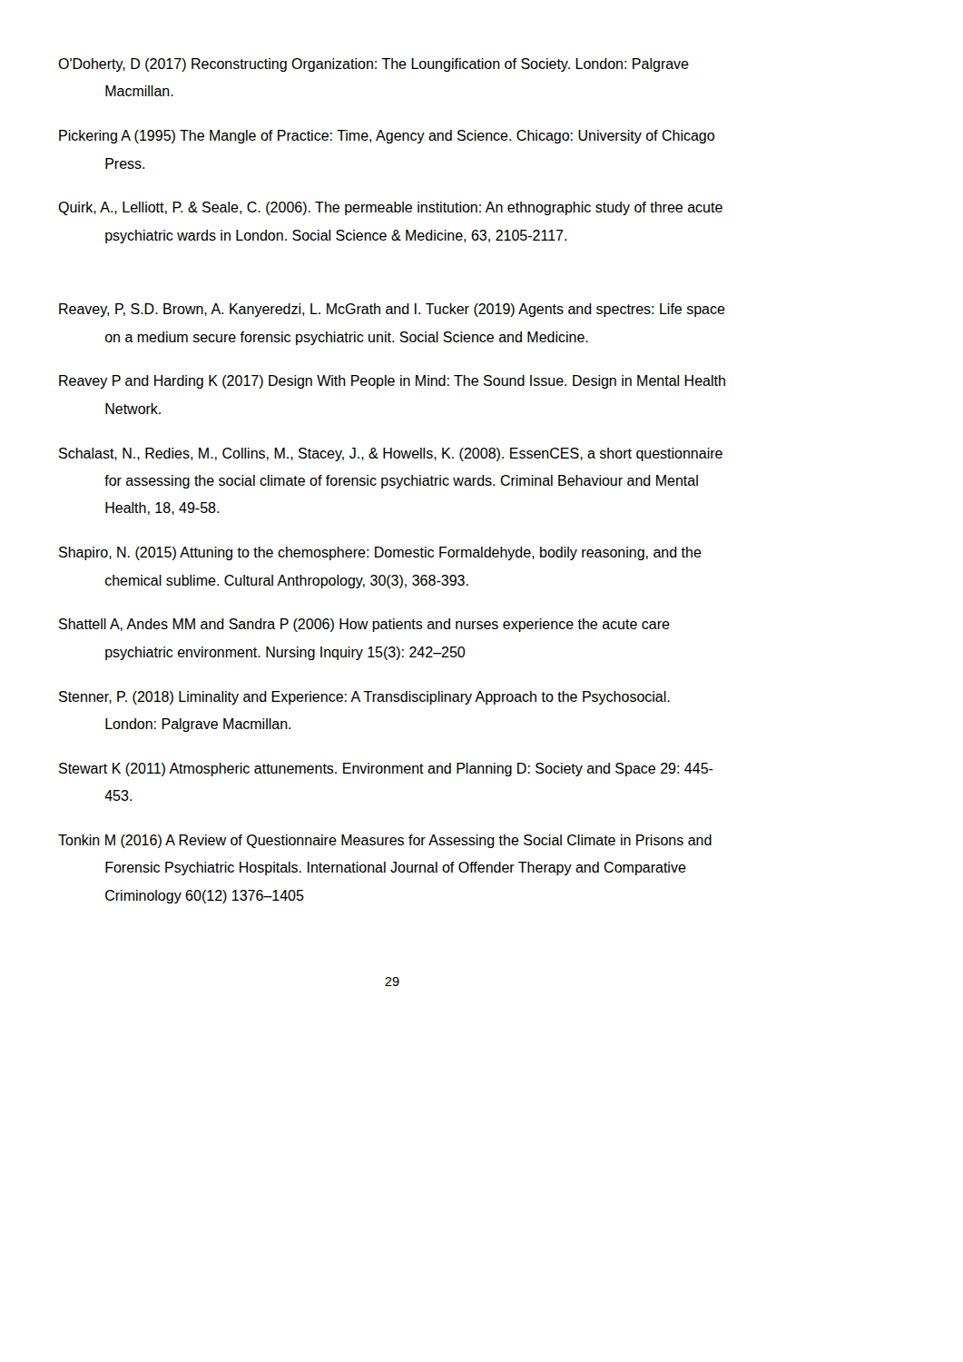O'Doherty, D (2017) Reconstructing Organization: The Loungification of Society. London: Palgrave Macmillan.
Pickering A (1995) The Mangle of Practice: Time, Agency and Science. Chicago: University of Chicago Press.
Quirk, A., Lelliott, P. & Seale, C. (2006). The permeable institution: An ethnographic study of three acute psychiatric wards in London. Social Science & Medicine, 63, 2105-2117.
Reavey, P, S.D. Brown, A. Kanyeredzi, L. McGrath and I. Tucker (2019) Agents and spectres: Life space on a medium secure forensic psychiatric unit. Social Science and Medicine.
Reavey P and Harding K (2017) Design With People in Mind: The Sound Issue. Design in Mental Health Network.
Schalast, N., Redies, M., Collins, M., Stacey, J., & Howells, K. (2008). EssenCES, a short questionnaire for assessing the social climate of forensic psychiatric wards. Criminal Behaviour and Mental Health, 18, 49-58.
Shapiro, N. (2015) Attuning to the chemosphere: Domestic Formaldehyde, bodily reasoning, and the chemical sublime. Cultural Anthropology, 30(3), 368-393.
Shattell A, Andes MM and Sandra P (2006) How patients and nurses experience the acute care psychiatric environment. Nursing Inquiry 15(3): 242–250
Stenner, P. (2018) Liminality and Experience: A Transdisciplinary Approach to the Psychosocial. London: Palgrave Macmillan.
Stewart K (2011) Atmospheric attunements. Environment and Planning D: Society and Space 29: 445-453.
Tonkin M (2016) A Review of Questionnaire Measures for Assessing the Social Climate in Prisons and Forensic Psychiatric Hospitals. International Journal of Offender Therapy and Comparative Criminology 60(12) 1376–1405
29